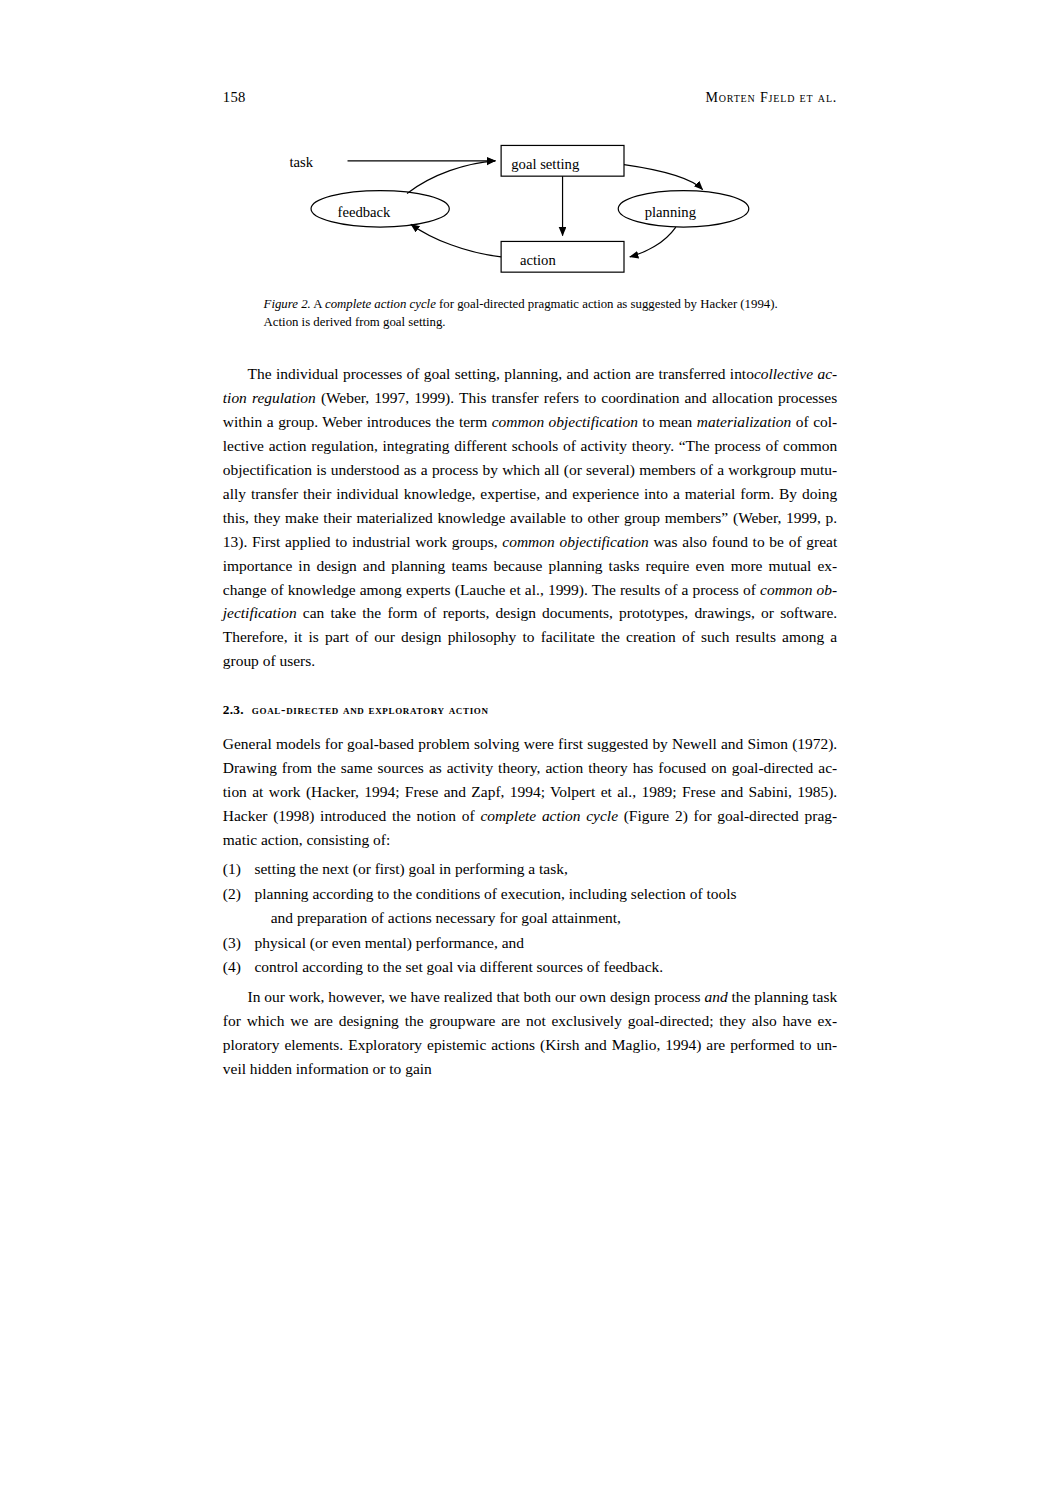158 Morten Fjeld et al.
task goal setting feedback planning action
Figure 2. A complete action cycle for goal-directed pragmatic action as suggested by Hacker (1994). Action is derived from goal setting.
The individual processes of goal setting, planning, and action are transferred intocollective action regulation (Weber, 1997, 1999). This transfer refers to coordination and allocation processes within a group. Weber introduces the term common objectification to mean materialization of collective action regulation, integrating different schools of activity theory. “The process of common objectification is understood as a process by which all (or several) members of a workgroup mutually transfer their individual knowledge, expertise, and experience into a material form. By doing this, they make their materialized knowledge available to other group members” (Weber, 1999, p. 13). First applied to industrial work groups, common objectification was also found to be of great importance in design and planning teams because planning tasks require even more mutual exchange of knowledge among experts (Lauche et al., 1999). The results of a process of common objectification can take the form of reports, design documents, prototypes, drawings, or software. Therefore, it is part of our design philosophy to facilitate the creation of such results among a group of users.
2.3. goal-directed and exploratory action
General models for goal-based problem solving were first suggested by Newell and Simon (1972). Drawing from the same sources as activity theory, action theory has focused on goal-directed action at work (Hacker, 1994; Frese and Zapf, 1994; Volpert et al., 1989; Frese and Sabini, 1985). Hacker (1998) introduced the notion of complete action cycle (Figure 2) for goal-directed pragmatic action, consisting of:
(1) setting the next (or first) goal in performing a task,
(2) planning according to the conditions of execution, including selection of toolsand preparation of actions necessary for goal attainment,
(3) physical (or even mental) performance, and
(4) control according to the set goal via different sources of feedback.
In our work, however, we have realized that both our own design process and the planning task for which we are designing the groupware are not exclusively goal-directed; they also have exploratory elements. Exploratory epistemic actions (Kirsh and Maglio, 1994) are performed to unveil hidden information or to gain